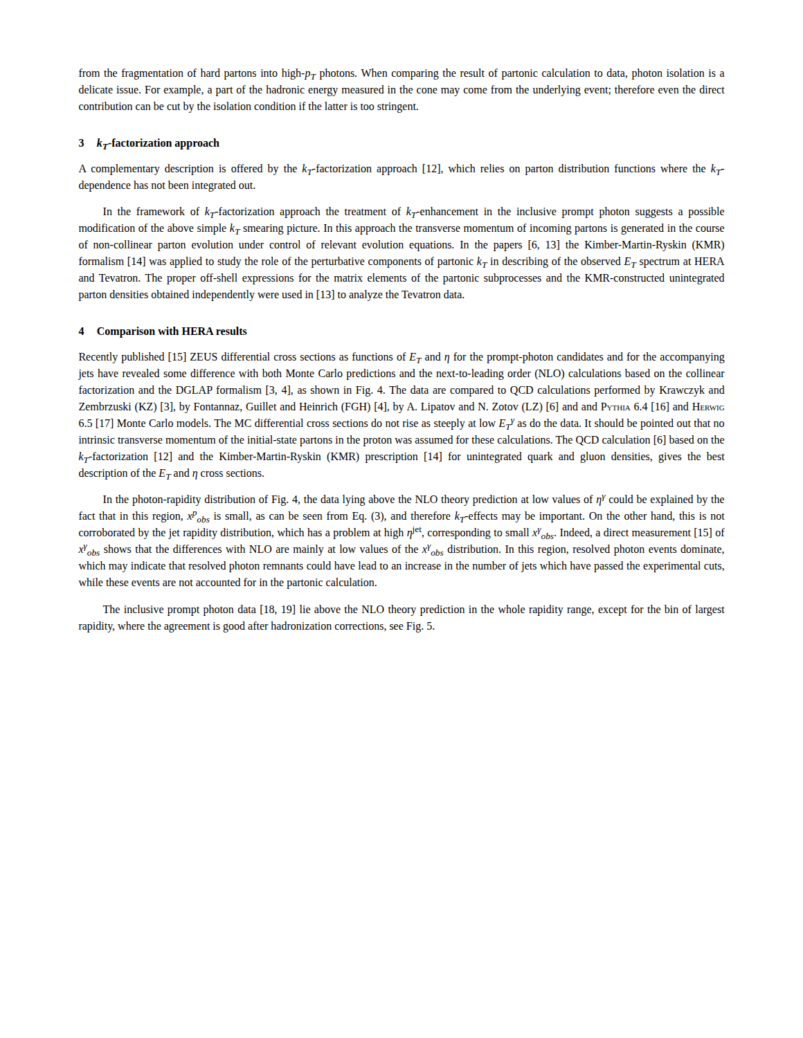from the fragmentation of hard partons into high-pT photons. When comparing the result of partonic calculation to data, photon isolation is a delicate issue. For example, a part of the hadronic energy measured in the cone may come from the underlying event; therefore even the direct contribution can be cut by the isolation condition if the latter is too stringent.
3 kT-factorization approach
A complementary description is offered by the kT-factorization approach [12], which relies on parton distribution functions where the kT-dependence has not been integrated out.
In the framework of kT-factorization approach the treatment of kT-enhancement in the inclusive prompt photon suggests a possible modification of the above simple kT smearing picture. In this approach the transverse momentum of incoming partons is generated in the course of non-collinear parton evolution under control of relevant evolution equations. In the papers [6, 13] the Kimber-Martin-Ryskin (KMR) formalism [14] was applied to study the role of the perturbative components of partonic kT in describing of the observed ET spectrum at HERA and Tevatron. The proper off-shell expressions for the matrix elements of the partonic subprocesses and the KMR-constructed unintegrated parton densities obtained independently were used in [13] to analyze the Tevatron data.
4 Comparison with HERA results
Recently published [15] ZEUS differential cross sections as functions of ET and η for the prompt-photon candidates and for the accompanying jets have revealed some difference with both Monte Carlo predictions and the next-to-leading order (NLO) calculations based on the collinear factorization and the DGLAP formalism [3, 4], as shown in Fig. 4. The data are compared to QCD calculations performed by Krawczyk and Zembrzuski (KZ) [3], by Fontannaz, Guillet and Heinrich (FGH) [4], by A. Lipatov and N. Zotov (LZ) [6] and and Pythia 6.4 [16] and Herwig 6.5 [17] Monte Carlo models. The MC differential cross sections do not rise as steeply at low ETγ as do the data. It should be pointed out that no intrinsic transverse momentum of the initial-state partons in the proton was assumed for these calculations. The QCD calculation [6] based on the kT-factorization [12] and the Kimber-Martin-Ryskin (KMR) prescription [14] for unintegrated quark and gluon densities, gives the best description of the ET and η cross sections.
In the photon-rapidity distribution of Fig. 4, the data lying above the NLO theory prediction at low values of ηγ could be explained by the fact that in this region, xpobs is small, as can be seen from Eq. (3), and therefore kT-effects may be important. On the other hand, this is not corroborated by the jet rapidity distribution, which has a problem at high ηjet, corresponding to small xγobs. Indeed, a direct measurement [15] of xγobs shows that the differences with NLO are mainly at low values of the xγobs distribution. In this region, resolved photon events dominate, which may indicate that resolved photon remnants could have lead to an increase in the number of jets which have passed the experimental cuts, while these events are not accounted for in the partonic calculation.
The inclusive prompt photon data [18, 19] lie above the NLO theory prediction in the whole rapidity range, except for the bin of largest rapidity, where the agreement is good after hadronization corrections, see Fig. 5.